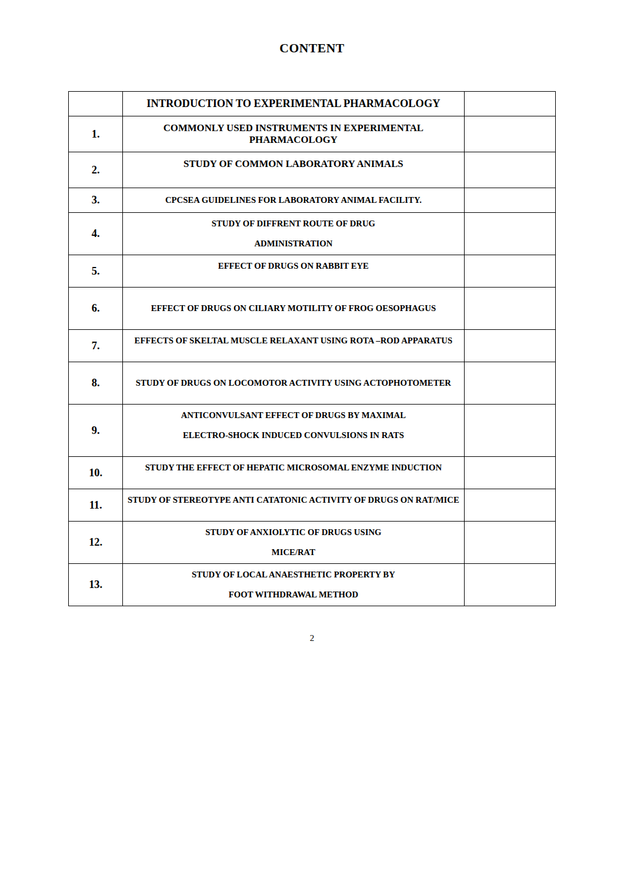CONTENT
| | INTRODUCTION TO EXPERIMENTAL PHARMACOLOGY | |
| 1. | COMMONLY USED INSTRUMENTS IN EXPERIMENTAL PHARMACOLOGY | |
| 2. | STUDY OF COMMON LABORATORY ANIMALS | |
| 3. | CPCSEA GUIDELINES FOR LABORATORY ANIMAL FACILITY. | |
| 4. | STUDY OF DIFFRENT ROUTE OF DRUG ADMINISTRATION | |
| 5. | EFFECT OF DRUGS ON RABBIT EYE | |
| 6. | EFFECT OF DRUGS ON CILIARY MOTILITY OF FROG OESOPHAGUS | |
| 7. | EFFECTS OF SKELTAL MUSCLE RELAXANT USING ROTA –ROD APPARATUS | |
| 8. | STUDY OF DRUGS ON LOCOMOTOR ACTIVITY USING ACTOPHOTOMETER | |
| 9. | ANTICONVULSANT EFFECT OF DRUGS BY MAXIMAL ELECTRO-SHOCK INDUCED CONVULSIONS IN RATS | |
| 10. | STUDY THE EFFECT OF HEPATIC MICROSOMAL ENZYME INDUCTION | |
| 11. | STUDY OF STEREOTYPE ANTI CATATONIC ACTIVITY OF DRUGS ON RAT/MICE | |
| 12. | STUDY OF ANXIOLYTIC OF DRUGS USING MICE/RAT | |
| 13. | STUDY OF LOCAL ANAESTHETIC PROPERTY BY FOOT WITHDRAWAL METHOD | |
2